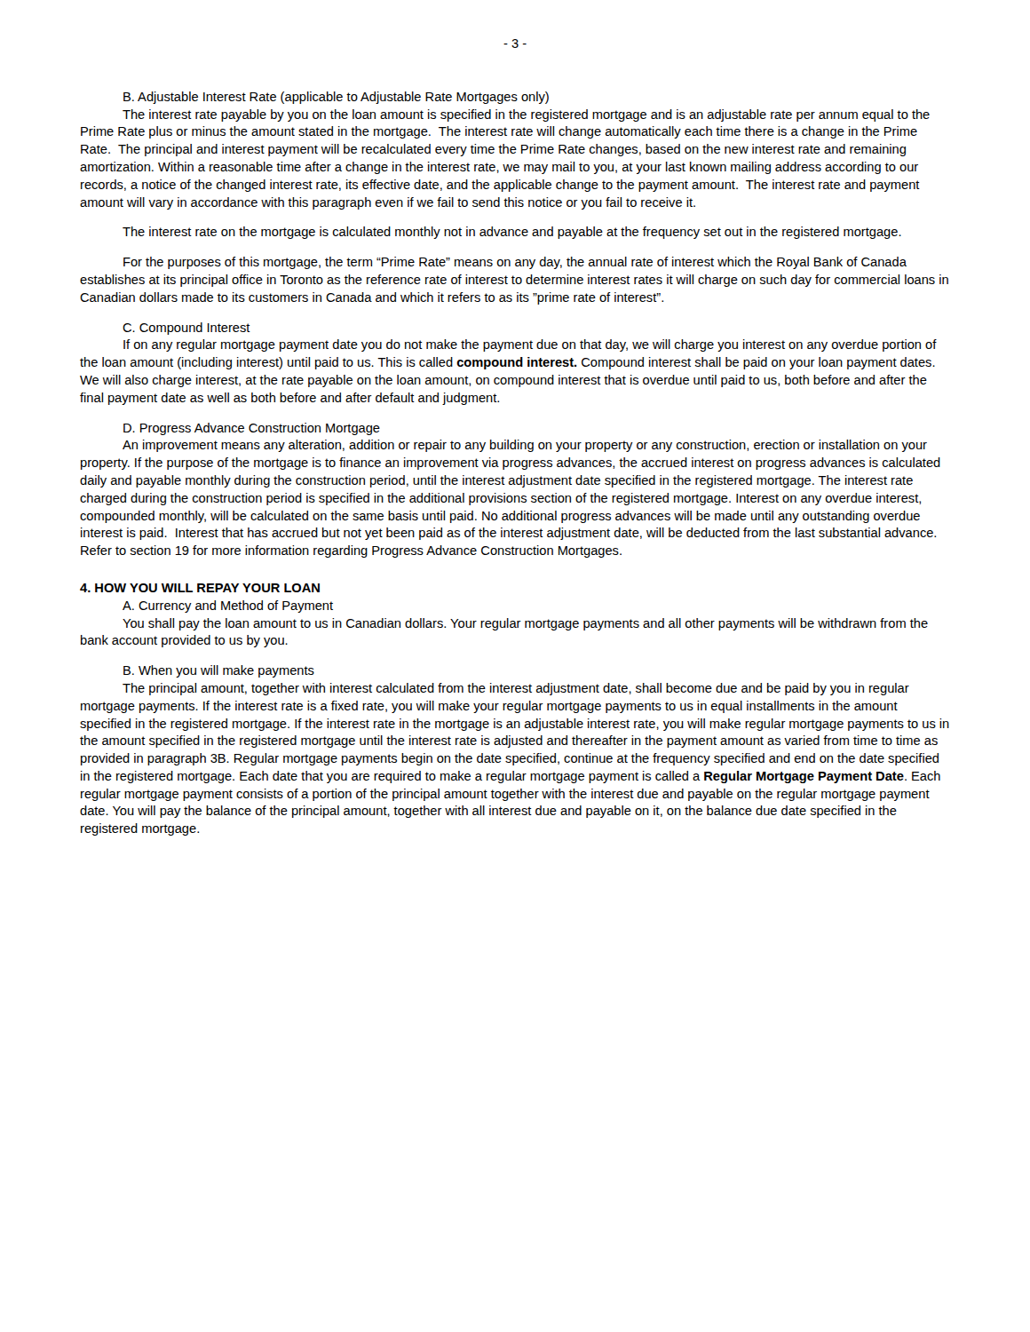- 3 -
B. Adjustable Interest Rate (applicable to Adjustable Rate Mortgages only)
The interest rate payable by you on the loan amount is specified in the registered mortgage and is an adjustable rate per annum equal to the Prime Rate plus or minus the amount stated in the mortgage. The interest rate will change automatically each time there is a change in the Prime Rate. The principal and interest payment will be recalculated every time the Prime Rate changes, based on the new interest rate and remaining amortization. Within a reasonable time after a change in the interest rate, we may mail to you, at your last known mailing address according to our records, a notice of the changed interest rate, its effective date, and the applicable change to the payment amount. The interest rate and payment amount will vary in accordance with this paragraph even if we fail to send this notice or you fail to receive it.
The interest rate on the mortgage is calculated monthly not in advance and payable at the frequency set out in the registered mortgage.
For the purposes of this mortgage, the term “Prime Rate” means on any day, the annual rate of interest which the Royal Bank of Canada establishes at its principal office in Toronto as the reference rate of interest to determine interest rates it will charge on such day for commercial loans in Canadian dollars made to its customers in Canada and which it refers to as its ”prime rate of interest”.
C. Compound Interest
If on any regular mortgage payment date you do not make the payment due on that day, we will charge you interest on any overdue portion of the loan amount (including interest) until paid to us. This is called compound interest. Compound interest shall be paid on your loan payment dates. We will also charge interest, at the rate payable on the loan amount, on compound interest that is overdue until paid to us, both before and after the final payment date as well as both before and after default and judgment.
D. Progress Advance Construction Mortgage
An improvement means any alteration, addition or repair to any building on your property or any construction, erection or installation on your property. If the purpose of the mortgage is to finance an improvement via progress advances, the accrued interest on progress advances is calculated daily and payable monthly during the construction period, until the interest adjustment date specified in the registered mortgage. The interest rate charged during the construction period is specified in the additional provisions section of the registered mortgage. Interest on any overdue interest, compounded monthly, will be calculated on the same basis until paid. No additional progress advances will be made until any outstanding overdue interest is paid. Interest that has accrued but not yet been paid as of the interest adjustment date, will be deducted from the last substantial advance. Refer to section 19 for more information regarding Progress Advance Construction Mortgages.
4. HOW YOU WILL REPAY YOUR LOAN
A. Currency and Method of Payment
You shall pay the loan amount to us in Canadian dollars. Your regular mortgage payments and all other payments will be withdrawn from the bank account provided to us by you.
B. When you will make payments
The principal amount, together with interest calculated from the interest adjustment date, shall become due and be paid by you in regular mortgage payments. If the interest rate is a fixed rate, you will make your regular mortgage payments to us in equal installments in the amount specified in the registered mortgage. If the interest rate in the mortgage is an adjustable interest rate, you will make regular mortgage payments to us in the amount specified in the registered mortgage until the interest rate is adjusted and thereafter in the payment amount as varied from time to time as provided in paragraph 3B. Regular mortgage payments begin on the date specified, continue at the frequency specified and end on the date specified in the registered mortgage. Each date that you are required to make a regular mortgage payment is called a Regular Mortgage Payment Date. Each regular mortgage payment consists of a portion of the principal amount together with the interest due and payable on the regular mortgage payment date. You will pay the balance of the principal amount, together with all interest due and payable on it, on the balance due date specified in the registered mortgage.